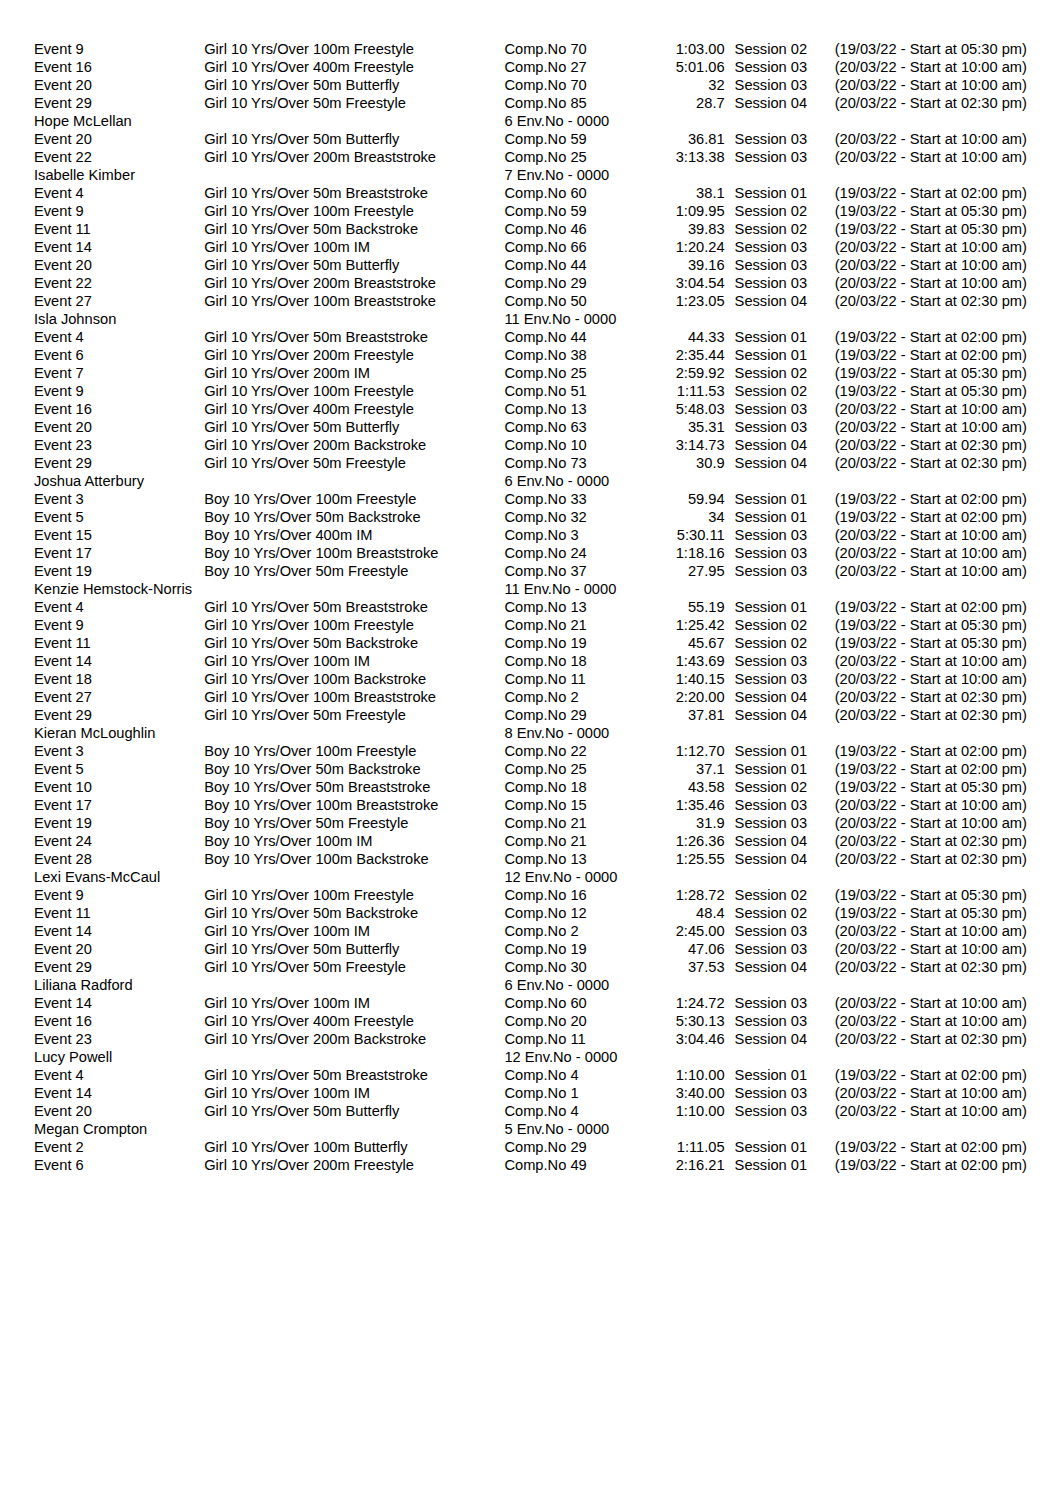| Event 9 | Girl 10 Yrs/Over 100m Freestyle | Comp.No 70 | 1:03.00 | Session 02 | (19/03/22 - Start at 05:30 pm) |
| Event 16 | Girl 10 Yrs/Over 400m Freestyle | Comp.No 27 | 5:01.06 | Session 03 | (20/03/22 - Start at 10:00 am) |
| Event 20 | Girl 10 Yrs/Over 50m Butterfly | Comp.No 70 | 32 | Session 03 | (20/03/22 - Start at 10:00 am) |
| Event 29 | Girl 10 Yrs/Over 50m Freestyle | Comp.No 85 | 28.7 | Session 04 | (20/03/22 - Start at 02:30 pm) |
| Hope McLellan | 6 Env.No - 0000 |
| Event 20 | Girl 10 Yrs/Over 50m Butterfly | Comp.No 59 | 36.81 | Session 03 | (20/03/22 - Start at 10:00 am) |
| Event 22 | Girl 10 Yrs/Over 200m Breaststroke | Comp.No 25 | 3:13.38 | Session 03 | (20/03/22 - Start at 10:00 am) |
| Isabelle Kimber | 7 Env.No - 0000 |
| Event 4 | Girl 10 Yrs/Over 50m Breaststroke | Comp.No 60 | 38.1 | Session 01 | (19/03/22 - Start at 02:00 pm) |
| Event 9 | Girl 10 Yrs/Over 100m Freestyle | Comp.No 59 | 1:09.95 | Session 02 | (19/03/22 - Start at 05:30 pm) |
| Event 11 | Girl 10 Yrs/Over 50m Backstroke | Comp.No 46 | 39.83 | Session 02 | (19/03/22 - Start at 05:30 pm) |
| Event 14 | Girl 10 Yrs/Over 100m IM | Comp.No 66 | 1:20.24 | Session 03 | (20/03/22 - Start at 10:00 am) |
| Event 20 | Girl 10 Yrs/Over 50m Butterfly | Comp.No 44 | 39.16 | Session 03 | (20/03/22 - Start at 10:00 am) |
| Event 22 | Girl 10 Yrs/Over 200m Breaststroke | Comp.No 29 | 3:04.54 | Session 03 | (20/03/22 - Start at 10:00 am) |
| Event 27 | Girl 10 Yrs/Over 100m Breaststroke | Comp.No 50 | 1:23.05 | Session 04 | (20/03/22 - Start at 02:30 pm) |
| Isla Johnson | 11 Env.No - 0000 |
| Event 4 | Girl 10 Yrs/Over 50m Breaststroke | Comp.No 44 | 44.33 | Session 01 | (19/03/22 - Start at 02:00 pm) |
| Event 6 | Girl 10 Yrs/Over 200m Freestyle | Comp.No 38 | 2:35.44 | Session 01 | (19/03/22 - Start at 02:00 pm) |
| Event 7 | Girl 10 Yrs/Over 200m IM | Comp.No 25 | 2:59.92 | Session 02 | (19/03/22 - Start at 05:30 pm) |
| Event 9 | Girl 10 Yrs/Over 100m Freestyle | Comp.No 51 | 1:11.53 | Session 02 | (19/03/22 - Start at 05:30 pm) |
| Event 16 | Girl 10 Yrs/Over 400m Freestyle | Comp.No 13 | 5:48.03 | Session 03 | (20/03/22 - Start at 10:00 am) |
| Event 20 | Girl 10 Yrs/Over 50m Butterfly | Comp.No 63 | 35.31 | Session 03 | (20/03/22 - Start at 10:00 am) |
| Event 23 | Girl 10 Yrs/Over 200m Backstroke | Comp.No 10 | 3:14.73 | Session 04 | (20/03/22 - Start at 02:30 pm) |
| Event 29 | Girl 10 Yrs/Over 50m Freestyle | Comp.No 73 | 30.9 | Session 04 | (20/03/22 - Start at 02:30 pm) |
| Joshua Atterbury | 6 Env.No - 0000 |
| Event 3 | Boy 10 Yrs/Over 100m Freestyle | Comp.No 33 | 59.94 | Session 01 | (19/03/22 - Start at 02:00 pm) |
| Event 5 | Boy 10 Yrs/Over 50m Backstroke | Comp.No 32 | 34 | Session 01 | (19/03/22 - Start at 02:00 pm) |
| Event 15 | Boy 10 Yrs/Over 400m IM | Comp.No 3 | 5:30.11 | Session 03 | (20/03/22 - Start at 10:00 am) |
| Event 17 | Boy 10 Yrs/Over 100m Breaststroke | Comp.No 24 | 1:18.16 | Session 03 | (20/03/22 - Start at 10:00 am) |
| Event 19 | Boy 10 Yrs/Over 50m Freestyle | Comp.No 37 | 27.95 | Session 03 | (20/03/22 - Start at 10:00 am) |
| Kenzie Hemstock-Norris | 11 Env.No - 0000 |
| Event 4 | Girl 10 Yrs/Over 50m Breaststroke | Comp.No 13 | 55.19 | Session 01 | (19/03/22 - Start at 02:00 pm) |
| Event 9 | Girl 10 Yrs/Over 100m Freestyle | Comp.No 21 | 1:25.42 | Session 02 | (19/03/22 - Start at 05:30 pm) |
| Event 11 | Girl 10 Yrs/Over 50m Backstroke | Comp.No 19 | 45.67 | Session 02 | (19/03/22 - Start at 05:30 pm) |
| Event 14 | Girl 10 Yrs/Over 100m IM | Comp.No 18 | 1:43.69 | Session 03 | (20/03/22 - Start at 10:00 am) |
| Event 18 | Girl 10 Yrs/Over 100m Backstroke | Comp.No 11 | 1:40.15 | Session 03 | (20/03/22 - Start at 10:00 am) |
| Event 27 | Girl 10 Yrs/Over 100m Breaststroke | Comp.No 2 | 2:20.00 | Session 04 | (20/03/22 - Start at 02:30 pm) |
| Event 29 | Girl 10 Yrs/Over 50m Freestyle | Comp.No 29 | 37.81 | Session 04 | (20/03/22 - Start at 02:30 pm) |
| Kieran McLoughlin | 8 Env.No - 0000 |
| Event 3 | Boy 10 Yrs/Over 100m Freestyle | Comp.No 22 | 1:12.70 | Session 01 | (19/03/22 - Start at 02:00 pm) |
| Event 5 | Boy 10 Yrs/Over 50m Backstroke | Comp.No 25 | 37.1 | Session 01 | (19/03/22 - Start at 02:00 pm) |
| Event 10 | Boy 10 Yrs/Over 50m Breaststroke | Comp.No 18 | 43.58 | Session 02 | (19/03/22 - Start at 05:30 pm) |
| Event 17 | Boy 10 Yrs/Over 100m Breaststroke | Comp.No 15 | 1:35.46 | Session 03 | (20/03/22 - Start at 10:00 am) |
| Event 19 | Boy 10 Yrs/Over 50m Freestyle | Comp.No 21 | 31.9 | Session 03 | (20/03/22 - Start at 10:00 am) |
| Event 24 | Boy 10 Yrs/Over 100m IM | Comp.No 21 | 1:26.36 | Session 04 | (20/03/22 - Start at 02:30 pm) |
| Event 28 | Boy 10 Yrs/Over 100m Backstroke | Comp.No 13 | 1:25.55 | Session 04 | (20/03/22 - Start at 02:30 pm) |
| Lexi Evans-McCaul | 12 Env.No - 0000 |
| Event 9 | Girl 10 Yrs/Over 100m Freestyle | Comp.No 16 | 1:28.72 | Session 02 | (19/03/22 - Start at 05:30 pm) |
| Event 11 | Girl 10 Yrs/Over 50m Backstroke | Comp.No 12 | 48.4 | Session 02 | (19/03/22 - Start at 05:30 pm) |
| Event 14 | Girl 10 Yrs/Over 100m IM | Comp.No 2 | 2:45.00 | Session 03 | (20/03/22 - Start at 10:00 am) |
| Event 20 | Girl 10 Yrs/Over 50m Butterfly | Comp.No 19 | 47.06 | Session 03 | (20/03/22 - Start at 10:00 am) |
| Event 29 | Girl 10 Yrs/Over 50m Freestyle | Comp.No 30 | 37.53 | Session 04 | (20/03/22 - Start at 02:30 pm) |
| Liliana Radford | 6 Env.No - 0000 |
| Event 14 | Girl 10 Yrs/Over 100m IM | Comp.No 60 | 1:24.72 | Session 03 | (20/03/22 - Start at 10:00 am) |
| Event 16 | Girl 10 Yrs/Over 400m Freestyle | Comp.No 20 | 5:30.13 | Session 03 | (20/03/22 - Start at 10:00 am) |
| Event 23 | Girl 10 Yrs/Over 200m Backstroke | Comp.No 11 | 3:04.46 | Session 04 | (20/03/22 - Start at 02:30 pm) |
| Lucy Powell | 12 Env.No - 0000 |
| Event 4 | Girl 10 Yrs/Over 50m Breaststroke | Comp.No 4 | 1:10.00 | Session 01 | (19/03/22 - Start at 02:00 pm) |
| Event 14 | Girl 10 Yrs/Over 100m IM | Comp.No 1 | 3:40.00 | Session 03 | (20/03/22 - Start at 10:00 am) |
| Event 20 | Girl 10 Yrs/Over 50m Butterfly | Comp.No 4 | 1:10.00 | Session 03 | (20/03/22 - Start at 10:00 am) |
| Megan Crompton | 5 Env.No - 0000 |
| Event 2 | Girl 10 Yrs/Over 100m Butterfly | Comp.No 29 | 1:11.05 | Session 01 | (19/03/22 - Start at 02:00 pm) |
| Event 6 | Girl 10 Yrs/Over 200m Freestyle | Comp.No 49 | 2:16.21 | Session 01 | (19/03/22 - Start at 02:00 pm) |